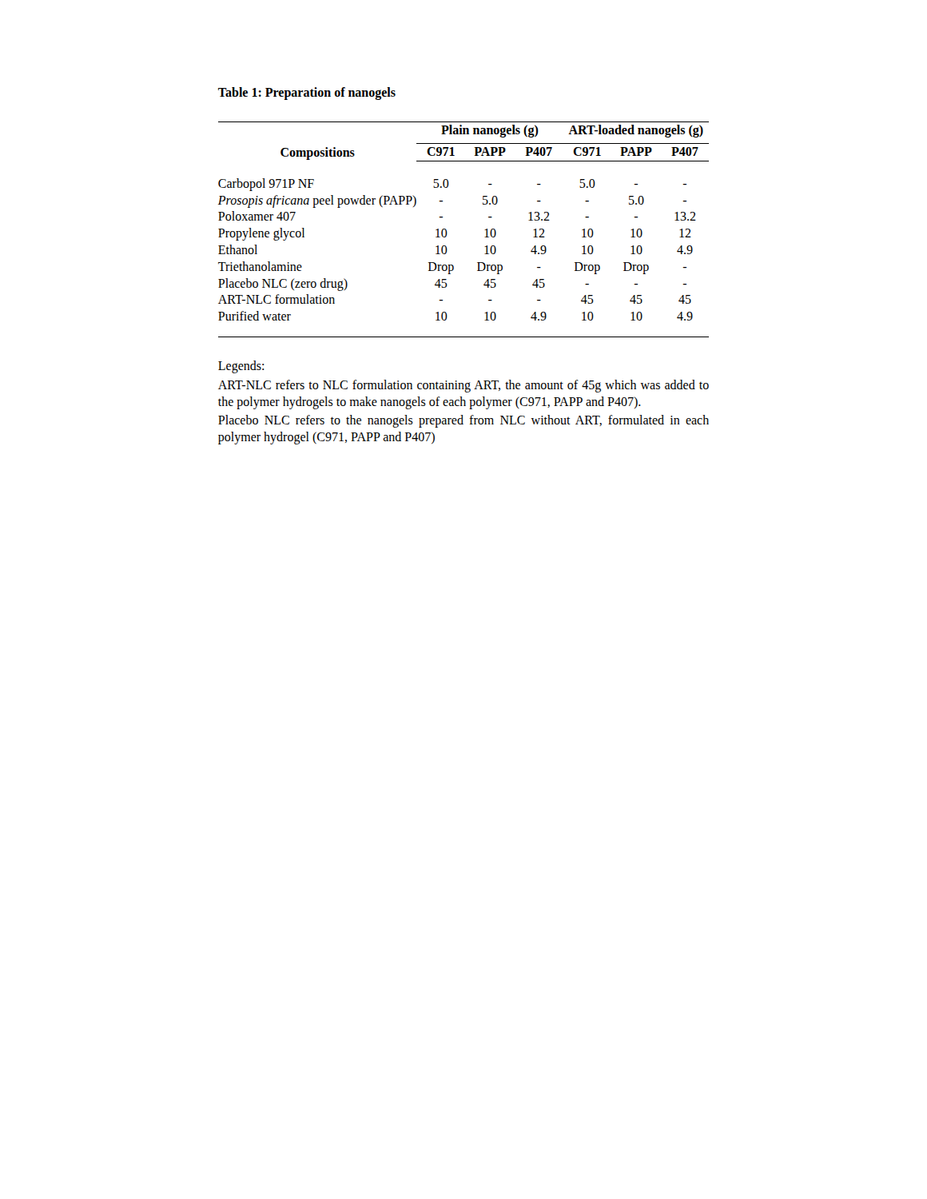Table 1: Preparation of nanogels
| | Plain nanogels (g) | ART-loaded nanogels (g) |
| Compositions | | |
| C971 | PAPP | P407 | C971 | PAPP | P407 |
| Carbopol 971P NF | 5.0 | - | - | 5.0 | - | - |
| Prosopis africana peel powder (PAPP) | - | 5.0 | - | - | 5.0 | - |
| Poloxamer 407 | - | - | 13.2 | - | - | 13.2 |
| Propylene glycol | 10 | 10 | 12 | 10 | 10 | 12 |
| Ethanol | 10 | 10 | 4.9 | 10 | 10 | 4.9 |
| Triethanolamine | Drop | Drop | - | Drop | Drop | - |
| Placebo NLC (zero drug) | 45 | 45 | 45 | - | - | - |
| ART-NLC formulation | - | - | - | 45 | 45 | 45 |
| Purified water | 10 | 10 | 4.9 | 10 | 10 | 4.9 |
Legends:
ART-NLC refers to NLC formulation containing ART, the amount of 45g which was added to the polymer hydrogels to make nanogels of each polymer (C971, PAPP and P407).
Placebo NLC refers to the nanogels prepared from NLC without ART, formulated in each polymer hydrogel (C971, PAPP and P407)